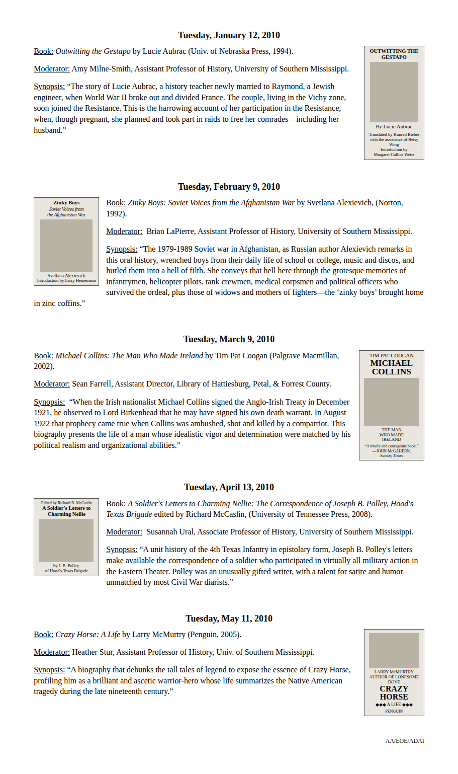Tuesday, January 12, 2010
OUTWITTING THE GESTAPO By Lucie Aubrac Translated by Konrad Bieber
with the assistance of Betsy Wing
Introduction by
Margaret Collins Weitz
Book: Outwitting the Gestapo by Lucie Aubrac (Univ. of Nebraska Press, 1994).
Moderator: Amy Milne-Smith, Assistant Professor of History, University of Southern Mississippi.
Synopsis: “The story of Lucie Aubrac, a history teacher newly married to Raymond, a Jewish engineer, when World War II broke out and divided France. The couple, living in the Vichy zone, soon joined the Resistance. This is the harrowing account of her participation in the Resistance, when, though pregnant, she planned and took part in raids to free her comrades—including her husband.”
Tuesday, February 9, 2010
Zinky Boys Soviet Voices from
the Afghanistan War Svetlana Alexievich Introduction by Larry Heinemann
Book: Zinky Boys: Soviet Voices from the Afghanistan War by Svetlana Alexievich, (Norton, 1992).
Moderator: Brian LaPierre, Assistant Professor of History, University of Southern Mississippi.
Synopsis: “The 1979-1989 Soviet war in Afghanistan, as Russian author Alexievich remarks in this oral history, wrenched boys from their daily life of school or college, music and discos, and hurled them into a hell of filth. She conveys that hell here through the grotesque memories of infantrymen, helicopter pilots, tank crewmen, medical corpsmen and political officers who survived the ordeal, plus those of widows and mothers of fighters—the ‘zinky boys’ brought home in zinc coffins.”
Tuesday, March 9, 2010
TIM PAT COOGAN MICHAEL
COLLINS THE MAN
WHO MADE
IRELAND “A timely and courageous book.”
—JOHN McGAHERN,
Sunday Times
Book: Michael Collins: The Man Who Made Ireland by Tim Pat Coogan (Palgrave Macmillan, 2002).
Moderator: Sean Farrell, Assistant Director, Library of Hattiesburg, Petal, & Forrest County.
Synopsis: “When the Irish nationalist Michael Collins signed the Anglo-Irish Treaty in December 1921, he observed to Lord Birkenhead that he may have signed his own death warrant. In August 1922 that prophecy came true when Collins was ambushed, shot and killed by a compatriot. This biography presents the life of a man whose idealistic vigor and determination were matched by his political realism and organizational abilities.”
Tuesday, April 13, 2010
Edited by Richard B. McCaslin A Soldier's Letters to
Charming Nellie by J. B. Polley,
of Hood's Texas Brigade
Book: A Soldier's Letters to Charming Nellie: The Correspondence of Joseph B. Polley, Hood's Texas Brigade edited by Richard McCaslin, (University of Tennessee Press, 2008).
Moderator: Susannah Ural, Associate Professor of History, University of Southern Mississippi.
Synopsis: “A unit history of the 4th Texas Infantry in epistolary form, Joseph B. Polley's letters make available the correspondence of a soldier who participated in virtually all military action in the Eastern Theater. Polley was an unusually gifted writer, with a talent for satire and humor unmatched by most Civil War diarists.”
Tuesday, May 11, 2010
LARRY McMURTRY
AUTHOR OF LONESOME DOVE CRAZY
HORSE ◆◆◆ A LIFE ◆◆◆ PENGUIN
Book: Crazy Horse: A Life by Larry McMurtry (Penguin, 2005).
Moderator: Heather Stur, Assistant Professor of History, Univ. of Southern Mississippi.
Synopsis: “A biography that debunks the tall tales of legend to expose the essence of Crazy Horse, profiling him as a brilliant and ascetic warrior-hero whose life summarizes the Native American tragedy during the late nineteenth century.”
AA/EOE/ADAI